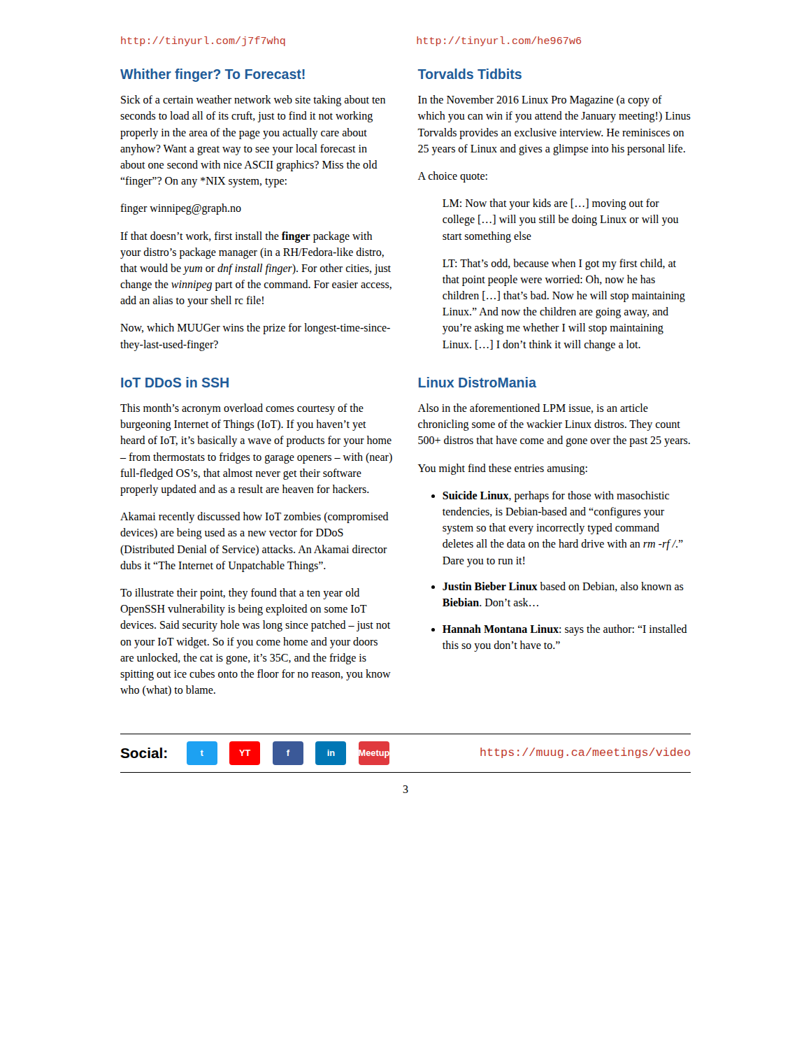http://tinyurl.com/j7f7whq http://tinyurl.com/he967w6
Whither finger? To Forecast!
Sick of a certain weather network web site taking about ten seconds to load all of its cruft, just to find it not working properly in the area of the page you actually care about anyhow? Want a great way to see your local forecast in about one second with nice ASCII graphics? Miss the old “finger”? On any *NIX system, type:
finger winnipeg@graph.no
If that doesn’t work, first install the finger package with your distro’s package manager (in a RH/Fedora-like distro, that would be yum or dnf install finger). For other cities, just change the winnipeg part of the command. For easier access, add an alias to your shell rc file!
Now, which MUUGer wins the prize for longest-time-since-they-last-used-finger?
IoT DDoS in SSH
This month’s acronym overload comes courtesy of the burgeoning Internet of Things (IoT). If you haven’t yet heard of IoT, it’s basically a wave of products for your home – from thermostats to fridges to garage openers – with (near) full-fledged OS’s, that almost never get their software properly updated and as a result are heaven for hackers.
Akamai recently discussed how IoT zombies (compromised devices) are being used as a new vector for DDoS (Distributed Denial of Service) attacks. An Akamai director dubs it “The Internet of Unpatchable Things”.
To illustrate their point, they found that a ten year old OpenSSH vulnerability is being exploited on some IoT devices. Said security hole was long since patched – just not on your IoT widget. So if you come home and your doors are unlocked, the cat is gone, it’s 35C, and the fridge is spitting out ice cubes onto the floor for no reason, you know who (what) to blame.
Torvalds Tidbits
In the November 2016 Linux Pro Magazine (a copy of which you can win if you attend the January meeting!) Linus Torvalds provides an exclusive interview. He reminisces on 25 years of Linux and gives a glimpse into his personal life.
A choice quote:
LM: Now that your kids are […] moving out for college […] will you still be doing Linux or will you start something else
LT: That’s odd, because when I got my first child, at that point people were worried: Oh, now he has children […] that’s bad. Now he will stop maintaining Linux.” And now the children are going away, and you’re asking me whether I will stop maintaining Linux. […] I don’t think it will change a lot.
Linux DistroMania
Also in the aforementioned LPM issue, is an article chronicling some of the wackier Linux distros. They count 500+ distros that have come and gone over the past 25 years.
You might find these entries amusing:
Suicide Linux, perhaps for those with masochistic tendencies, is Debian-based and “configures your system so that every incorrectly typed command deletes all the data on the hard drive with an rm -rf /.” Dare you to run it!
Justin Bieber Linux based on Debian, also known as Biebian. Don’t ask…
Hannah Montana Linux: says the author: “I installed this so you don’t have to.”
Social:
t YT f in Meetup
https://muug.ca/meetings/video
3